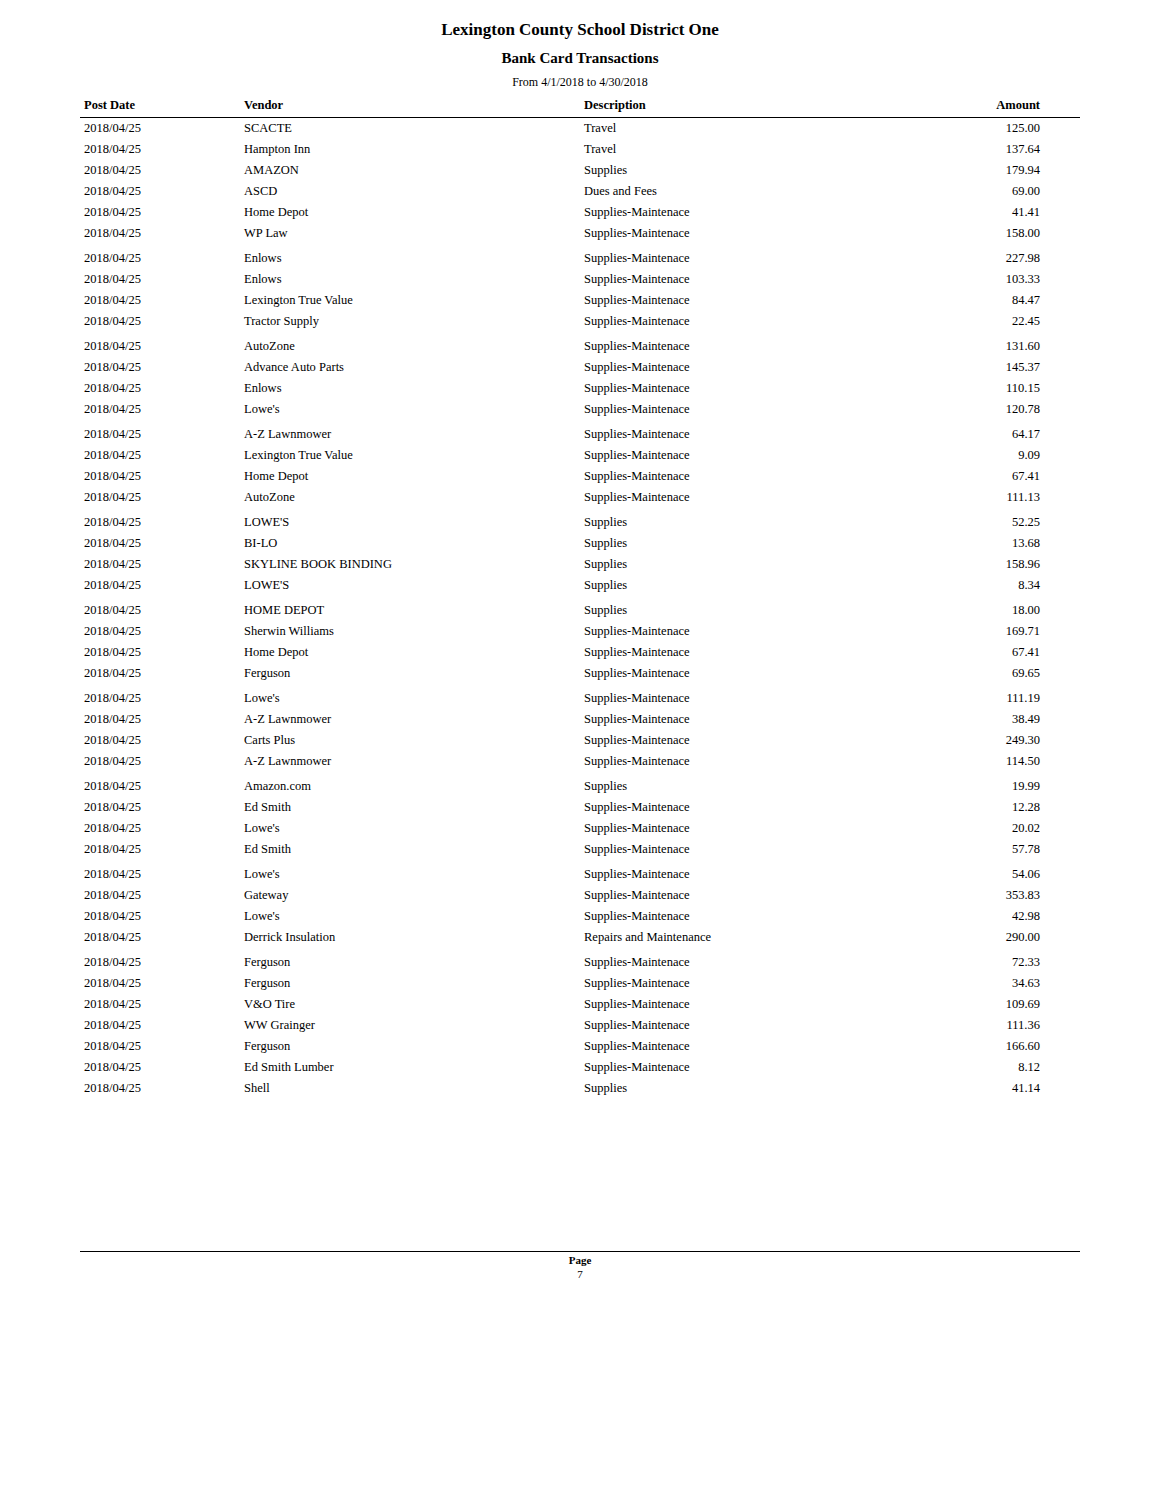Lexington County School District One
Bank Card Transactions
From 4/1/2018 to 4/30/2018
| Post Date | Vendor | Description | Amount |
| --- | --- | --- | --- |
| 2018/04/25 | SCACTE | Travel | 125.00 |
| 2018/04/25 | Hampton Inn | Travel | 137.64 |
| 2018/04/25 | AMAZON | Supplies | 179.94 |
| 2018/04/25 | ASCD | Dues and Fees | 69.00 |
| 2018/04/25 | Home Depot | Supplies-Maintenace | 41.41 |
| 2018/04/25 | WP Law | Supplies-Maintenace | 158.00 |
| 2018/04/25 | Enlows | Supplies-Maintenace | 227.98 |
| 2018/04/25 | Enlows | Supplies-Maintenace | 103.33 |
| 2018/04/25 | Lexington True Value | Supplies-Maintenace | 84.47 |
| 2018/04/25 | Tractor Supply | Supplies-Maintenace | 22.45 |
| 2018/04/25 | AutoZone | Supplies-Maintenace | 131.60 |
| 2018/04/25 | Advance Auto Parts | Supplies-Maintenace | 145.37 |
| 2018/04/25 | Enlows | Supplies-Maintenace | 110.15 |
| 2018/04/25 | Lowe's | Supplies-Maintenace | 120.78 |
| 2018/04/25 | A-Z Lawnmower | Supplies-Maintenace | 64.17 |
| 2018/04/25 | Lexington True Value | Supplies-Maintenace | 9.09 |
| 2018/04/25 | Home Depot | Supplies-Maintenace | 67.41 |
| 2018/04/25 | AutoZone | Supplies-Maintenace | 111.13 |
| 2018/04/25 | LOWE'S | Supplies | 52.25 |
| 2018/04/25 | BI-LO | Supplies | 13.68 |
| 2018/04/25 | SKYLINE BOOK BINDING | Supplies | 158.96 |
| 2018/04/25 | LOWE'S | Supplies | 8.34 |
| 2018/04/25 | HOME DEPOT | Supplies | 18.00 |
| 2018/04/25 | Sherwin Williams | Supplies-Maintenace | 169.71 |
| 2018/04/25 | Home Depot | Supplies-Maintenace | 67.41 |
| 2018/04/25 | Ferguson | Supplies-Maintenace | 69.65 |
| 2018/04/25 | Lowe's | Supplies-Maintenace | 111.19 |
| 2018/04/25 | A-Z Lawnmower | Supplies-Maintenace | 38.49 |
| 2018/04/25 | Carts Plus | Supplies-Maintenace | 249.30 |
| 2018/04/25 | A-Z Lawnmower | Supplies-Maintenace | 114.50 |
| 2018/04/25 | Amazon.com | Supplies | 19.99 |
| 2018/04/25 | Ed Smith | Supplies-Maintenace | 12.28 |
| 2018/04/25 | Lowe's | Supplies-Maintenace | 20.02 |
| 2018/04/25 | Ed Smith | Supplies-Maintenace | 57.78 |
| 2018/04/25 | Lowe's | Supplies-Maintenace | 54.06 |
| 2018/04/25 | Gateway | Supplies-Maintenace | 353.83 |
| 2018/04/25 | Lowe's | Supplies-Maintenace | 42.98 |
| 2018/04/25 | Derrick Insulation | Repairs and Maintenance | 290.00 |
| 2018/04/25 | Ferguson | Supplies-Maintenace | 72.33 |
| 2018/04/25 | Ferguson | Supplies-Maintenace | 34.63 |
| 2018/04/25 | V&O Tire | Supplies-Maintenace | 109.69 |
| 2018/04/25 | WW Grainger | Supplies-Maintenace | 111.36 |
| 2018/04/25 | Ferguson | Supplies-Maintenace | 166.60 |
| 2018/04/25 | Ed Smith Lumber | Supplies-Maintenace | 8.12 |
| 2018/04/25 | Shell | Supplies | 41.14 |
Page 7